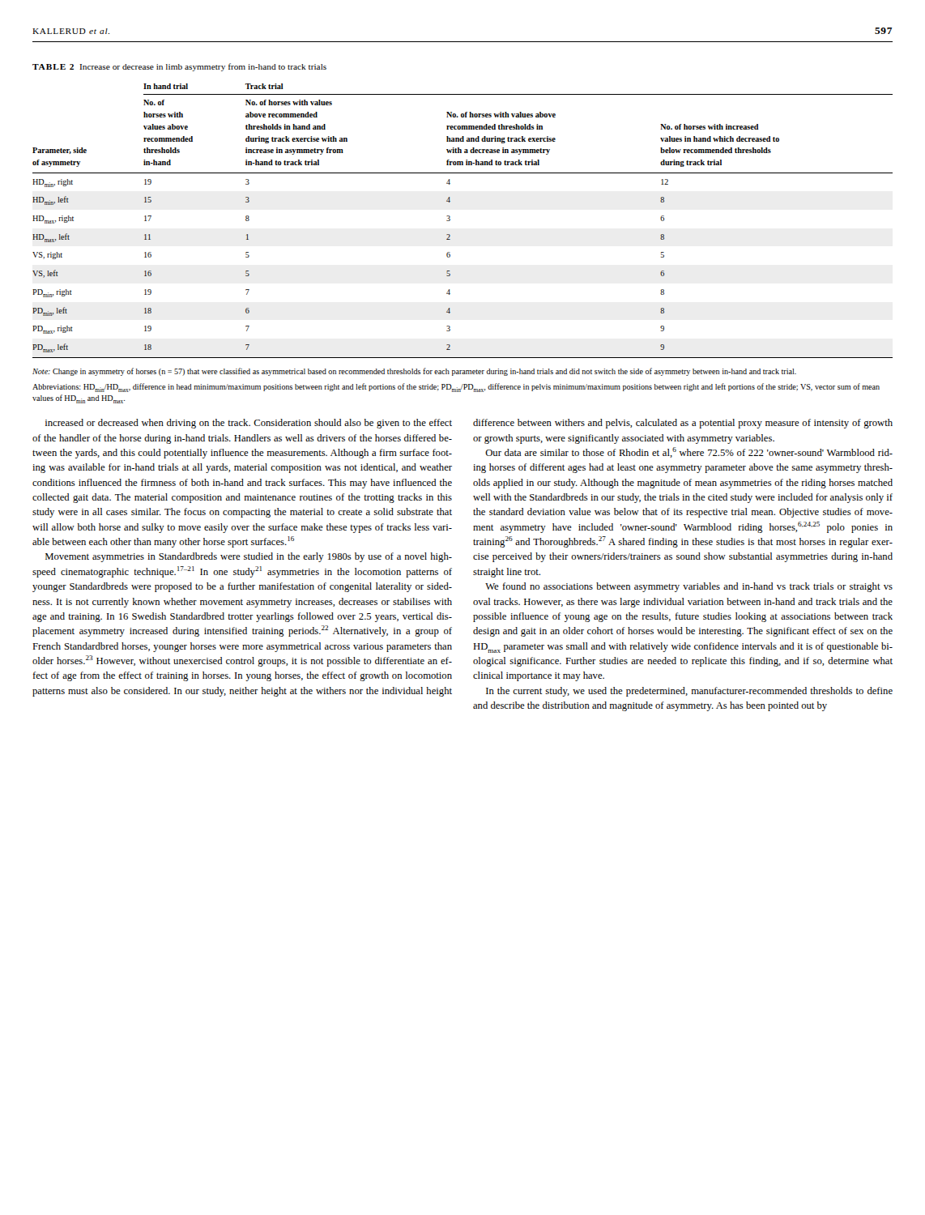Kallerud et al.
597
TABLE 2 Increase or decrease in limb asymmetry from in-hand to track trials
| | In hand trial | Track trial |
| --- | --- | --- |
| Parameter, side of asymmetry | No. of horses with values above recommended thresholds in-hand | No. of horses with values above recommended thresholds in hand and during track exercise with an increase in asymmetry from in-hand to track trial | No. of horses with values above recommended thresholds in hand and during track exercise with a decrease in asymmetry from in-hand to track trial | No. of horses with increased values in hand which decreased to below recommended thresholds during track trial |
| HD min , right | 19 | 3 | 4 | 12 |
| HD min , left | 15 | 3 | 4 | 8 |
| HD max , right | 17 | 8 | 3 | 6 |
| HD max , left | 11 | 1 | 2 | 8 |
| VS, right | 16 | 5 | 6 | 5 |
| VS, left | 16 | 5 | 5 | 6 |
| PD min , right | 19 | 7 | 4 | 8 |
| PD min , left | 18 | 6 | 4 | 8 |
| PD max , right | 19 | 7 | 3 | 9 |
| PD max , left | 18 | 7 | 2 | 9 |
Note: Change in asymmetry of horses (n = 57) that were classified as asymmetrical based on recommended thresholds for each parameter during in-hand trials and did not switch the side of asymmetry between in-hand and track trial.
Abbreviations: HDmin/HDmax, difference in head minimum/maximum positions between right and left portions of the stride; PDmin/PDmax, difference in pelvis minimum/maximum positions between right and left portions of the stride; VS, vector sum of mean values of HDmin and HDmax.
increased or decreased when driving on the track. Consideration should also be given to the effect of the handler of the horse during in-hand trials. Handlers as well as drivers of the horses differed between the yards, and this could potentially influence the measurements. Although a firm surface footing was available for in-hand trials at all yards, material composition was not identical, and weather conditions influenced the firmness of both in-hand and track surfaces. This may have influenced the collected gait data. The material composition and maintenance routines of the trotting tracks in this study were in all cases similar. The focus on compacting the material to create a solid substrate that will allow both horse and sulky to move easily over the surface make these types of tracks less variable between each other than many other horse sport surfaces.16
Movement asymmetries in Standardbreds were studied in the early 1980s by use of a novel high-speed cinematographic technique.17–21 In one study21 asymmetries in the locomotion patterns of younger Standardbreds were proposed to be a further manifestation of congenital laterality or sidedness. It is not currently known whether movement asymmetry increases, decreases or stabilises with age and training. In 16 Swedish Standardbred trotter yearlings followed over 2.5 years, vertical displacement asymmetry increased during intensified training periods.22 Alternatively, in a group of French Standardbred horses, younger horses were more asymmetrical across various parameters than older horses.23 However, without unexercised control groups, it is not possible to differentiate an effect of age from the effect of training in horses. In young horses, the effect of growth on locomotion patterns must also be considered. In our study, neither height at the withers nor the individual height difference between withers and pelvis, calculated as a potential proxy measure of intensity of growth or growth spurts, were significantly associated with asymmetry variables.
Our data are similar to those of Rhodin et al,6 where 72.5% of 222 'owner-sound' Warmblood riding horses of different ages had at least one asymmetry parameter above the same asymmetry thresholds applied in our study. Although the magnitude of mean asymmetries of the riding horses matched well with the Standardbreds in our study, the trials in the cited study were included for analysis only if the standard deviation value was below that of its respective trial mean. Objective studies of movement asymmetry have included 'owner-sound' Warmblood riding horses,6,24,25 polo ponies in training26 and Thoroughbreds.27 A shared finding in these studies is that most horses in regular exercise perceived by their owners/riders/trainers as sound show substantial asymmetries during in-hand straight line trot.
We found no associations between asymmetry variables and in-hand vs track trials or straight vs oval tracks. However, as there was large individual variation between in-hand and track trials and the possible influence of young age on the results, future studies looking at associations between track design and gait in an older cohort of horses would be interesting. The significant effect of sex on the HDmax parameter was small and with relatively wide confidence intervals and it is of questionable biological significance. Further studies are needed to replicate this finding, and if so, determine what clinical importance it may have.
In the current study, we used the predetermined, manufacturer-recommended thresholds to define and describe the distribution and magnitude of asymmetry. As has been pointed out by